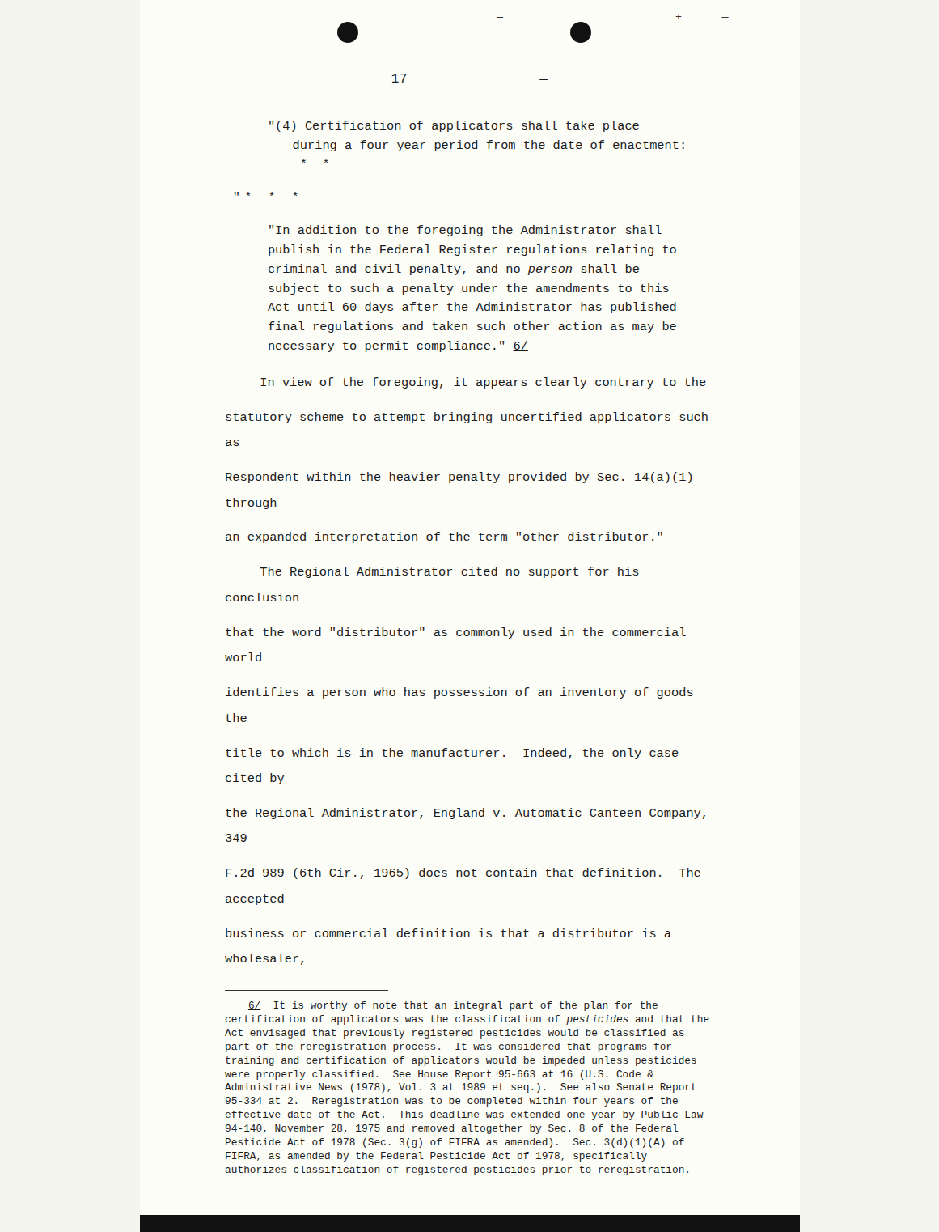— + —
17 —
"(4) Certification of applicators shall take place during a four year period from the date of enactment: * *
"* * *
"In addition to the foregoing the Administrator shall publish in the Federal Register regulations relating to criminal and civil penalty, and no person shall be subject to such a penalty under the amendments to this Act until 60 days after the Administrator has published final regulations and taken such other action as may be necessary to permit compliance." 6/
In view of the foregoing, it appears clearly contrary to the
statutory scheme to attempt bringing uncertified applicators such as
Respondent within the heavier penalty provided by Sec. 14(a)(1) through
an expanded interpretation of the term "other distributor."
The Regional Administrator cited no support for his conclusion
that the word "distributor" as commonly used in the commercial world
identifies a person who has possession of an inventory of goods the
title to which is in the manufacturer. Indeed, the only case cited by
the Regional Administrator, England v. Automatic Canteen Company, 349
F.2d 989 (6th Cir., 1965) does not contain that definition. The accepted
business or commercial definition is that a distributor is a wholesaler,
6/ It is worthy of note that an integral part of the plan for the certification of applicators was the classification of pesticides and that the Act envisaged that previously registered pesticides would be classified as part of the reregistration process. It was considered that programs for training and certification of applicators would be impeded unless pesticides were properly classified. See House Report 95-663 at 16 (U.S. Code & Administrative News (1978), Vol. 3 at 1989 et seq.). See also Senate Report 95-334 at 2. Reregistration was to be completed within four years of the effective date of the Act. This deadline was extended one year by Public Law 94-140, November 28, 1975 and removed altogether by Sec. 8 of the Federal Pesticide Act of 1978 (Sec. 3(g) of FIFRA as amended). Sec. 3(d)(1)(A) of FIFRA, as amended by the Federal Pesticide Act of 1978, specifically authorizes classification of registered pesticides prior to reregistration.